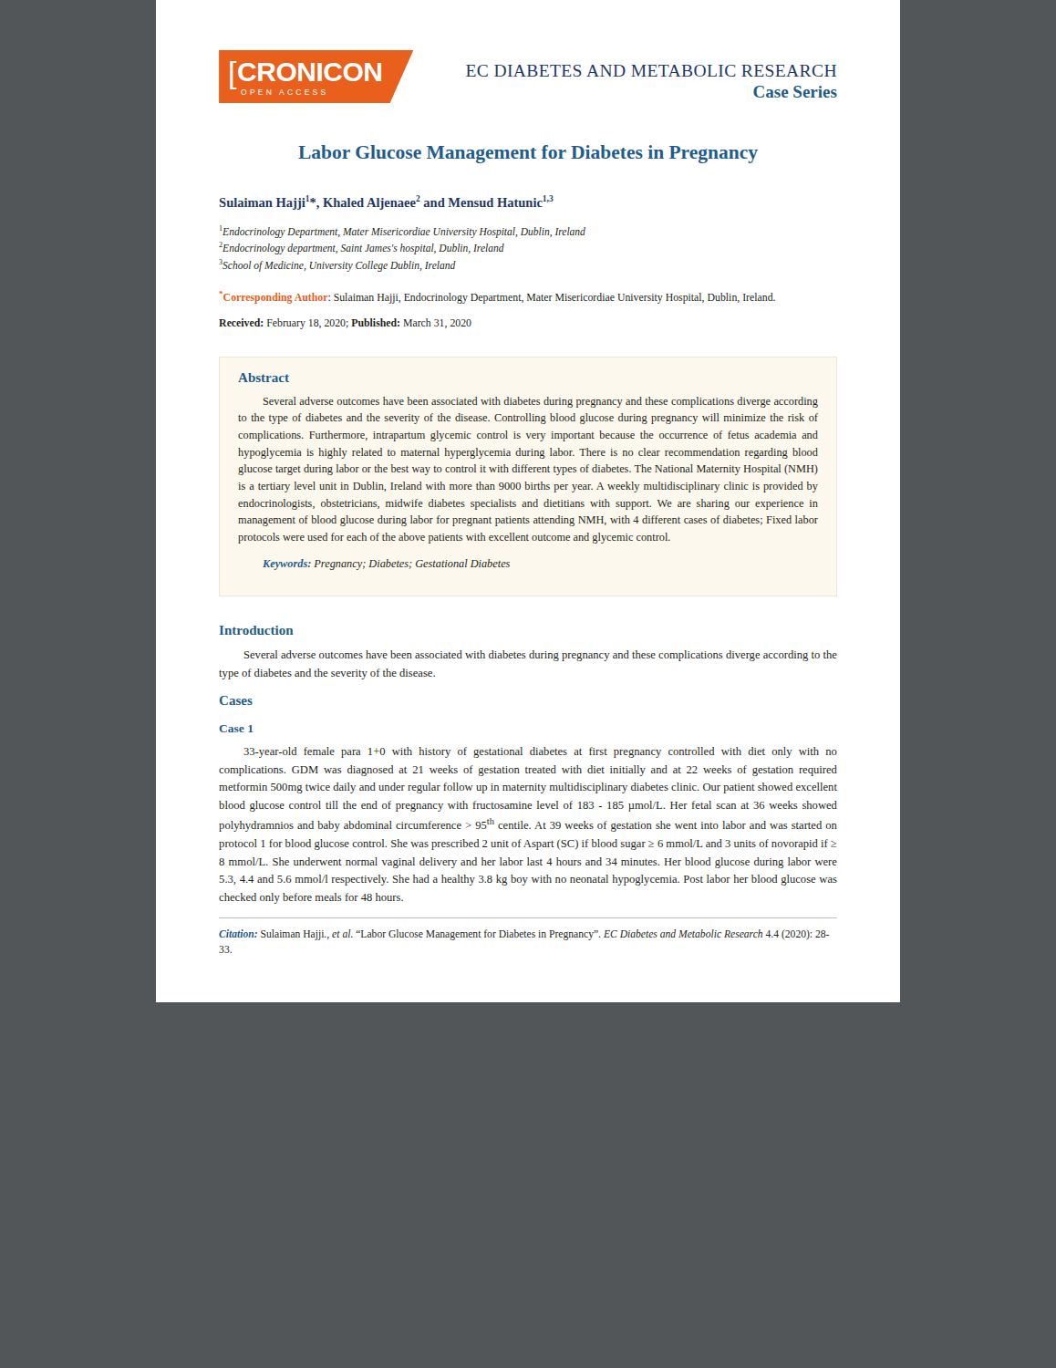[CRONICON
OPEN ACCESS
EC Diabetes and Metabolic Research
Case Series
Labor Glucose Management for Diabetes in Pregnancy
Sulaiman Hajji1*, Khaled Aljenaee2 and Mensud Hatunic1,3
1Endocrinology Department, Mater Misericordiae University Hospital, Dublin, Ireland
2Endocrinology department, Saint James's hospital, Dublin, Ireland
3School of Medicine, University College Dublin, Ireland
*Corresponding Author: Sulaiman Hajji, Endocrinology Department, Mater Misericordiae University Hospital, Dublin, Ireland.
Received: February 18, 2020; Published: March 31, 2020
Abstract
Several adverse outcomes have been associated with diabetes during pregnancy and these complications diverge according to the type of diabetes and the severity of the disease. Controlling blood glucose during pregnancy will minimize the risk of complications. Furthermore, intrapartum glycemic control is very important because the occurrence of fetus academia and hypoglycemia is highly related to maternal hyperglycemia during labor. There is no clear recommendation regarding blood glucose target during labor or the best way to control it with different types of diabetes. The National Maternity Hospital (NMH) is a tertiary level unit in Dublin, Ireland with more than 9000 births per year. A weekly multidisciplinary clinic is provided by endocrinologists, obstetricians, midwife diabetes specialists and dietitians with support. We are sharing our experience in management of blood glucose during labor for pregnant patients attending NMH, with 4 different cases of diabetes; Fixed labor protocols were used for each of the above patients with excellent outcome and glycemic control.
Keywords: Pregnancy; Diabetes; Gestational Diabetes
Introduction
Several adverse outcomes have been associated with diabetes during pregnancy and these complications diverge according to the type of diabetes and the severity of the disease.
Cases
Case 1
33-year-old female para 1+0 with history of gestational diabetes at first pregnancy controlled with diet only with no complications. GDM was diagnosed at 21 weeks of gestation treated with diet initially and at 22 weeks of gestation required metformin 500mg twice daily and under regular follow up in maternity multidisciplinary diabetes clinic. Our patient showed excellent blood glucose control till the end of pregnancy with fructosamine level of 183 - 185 µmol/L. Her fetal scan at 36 weeks showed polyhydramnios and baby abdominal circumference > 95th centile. At 39 weeks of gestation she went into labor and was started on protocol 1 for blood glucose control. She was prescribed 2 unit of Aspart (SC) if blood sugar ≥ 6 mmol/L and 3 units of novorapid if ≥ 8 mmol/L. She underwent normal vaginal delivery and her labor last 4 hours and 34 minutes. Her blood glucose during labor were 5.3, 4.4 and 5.6 mmol/l respectively. She had a healthy 3.8 kg boy with no neonatal hypoglycemia. Post labor her blood glucose was checked only before meals for 48 hours.
Citation: Sulaiman Hajji., et al. “Labor Glucose Management for Diabetes in Pregnancy”. EC Diabetes and Metabolic Research 4.4 (2020): 28-33.